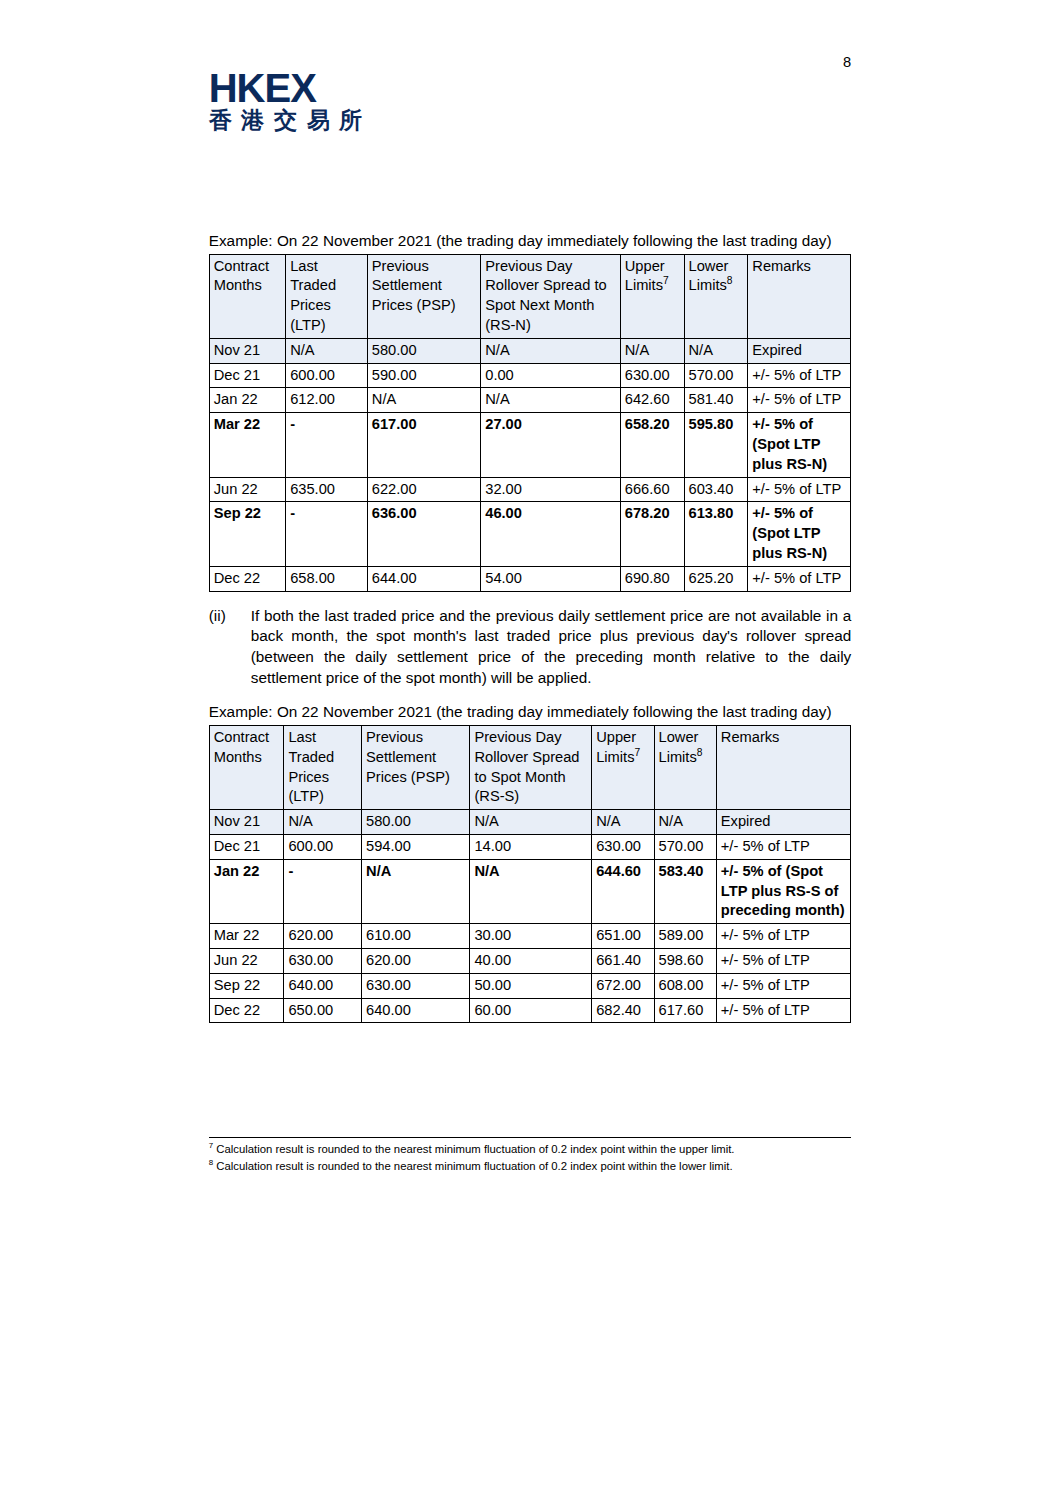8
HKEX 香 港 交 易 所
Example: On 22 November 2021 (the trading day immediately following the last trading day)
| Contract Months | Last Traded Prices (LTP) | Previous Settlement Prices (PSP) | Previous Day Rollover Spread to Spot Next Month (RS-N) | Upper Limits 7 | Lower Limits 8 | Remarks |
| --- | --- | --- | --- | --- | --- | --- |
| Nov 21 | N/A | 580.00 | N/A | N/A | N/A | Expired |
| Dec 21 | 600.00 | 590.00 | 0.00 | 630.00 | 570.00 | +/- 5% of LTP |
| Jan 22 | 612.00 | N/A | N/A | 642.60 | 581.40 | +/- 5% of LTP |
| Mar 22 | - | 617.00 | 27.00 | 658.20 | 595.80 | +/- 5% of (Spot LTP plus RS-N) |
| Jun 22 | 635.00 | 622.00 | 32.00 | 666.60 | 603.40 | +/- 5% of LTP |
| Sep 22 | - | 636.00 | 46.00 | 678.20 | 613.80 | +/- 5% of (Spot LTP plus RS-N) |
| Dec 22 | 658.00 | 644.00 | 54.00 | 690.80 | 625.20 | +/- 5% of LTP |
(ii)
If both the last traded price and the previous daily settlement price are not available in a back month, the spot month's last traded price plus previous day's rollover spread (between the daily settlement price of the preceding month relative to the daily settlement price of the spot month) will be applied.
Example: On 22 November 2021 (the trading day immediately following the last trading day)
| Contract Months | Last Traded Prices (LTP) | Previous Settlement Prices (PSP) | Previous Day Rollover Spread to Spot Month (RS-S) | Upper Limits 7 | Lower Limits 8 | Remarks |
| --- | --- | --- | --- | --- | --- | --- |
| Nov 21 | N/A | 580.00 | N/A | N/A | N/A | Expired |
| Dec 21 | 600.00 | 594.00 | 14.00 | 630.00 | 570.00 | +/- 5% of LTP |
| Jan 22 | - | N/A | N/A | 644.60 | 583.40 | +/- 5% of (Spot LTP plus RS-S of preceding month) |
| Mar 22 | 620.00 | 610.00 | 30.00 | 651.00 | 589.00 | +/- 5% of LTP |
| Jun 22 | 630.00 | 620.00 | 40.00 | 661.40 | 598.60 | +/- 5% of LTP |
| Sep 22 | 640.00 | 630.00 | 50.00 | 672.00 | 608.00 | +/- 5% of LTP |
| Dec 22 | 650.00 | 640.00 | 60.00 | 682.40 | 617.60 | +/- 5% of LTP |
7 Calculation result is rounded to the nearest minimum fluctuation of 0.2 index point within the upper limit.
8 Calculation result is rounded to the nearest minimum fluctuation of 0.2 index point within the lower limit.